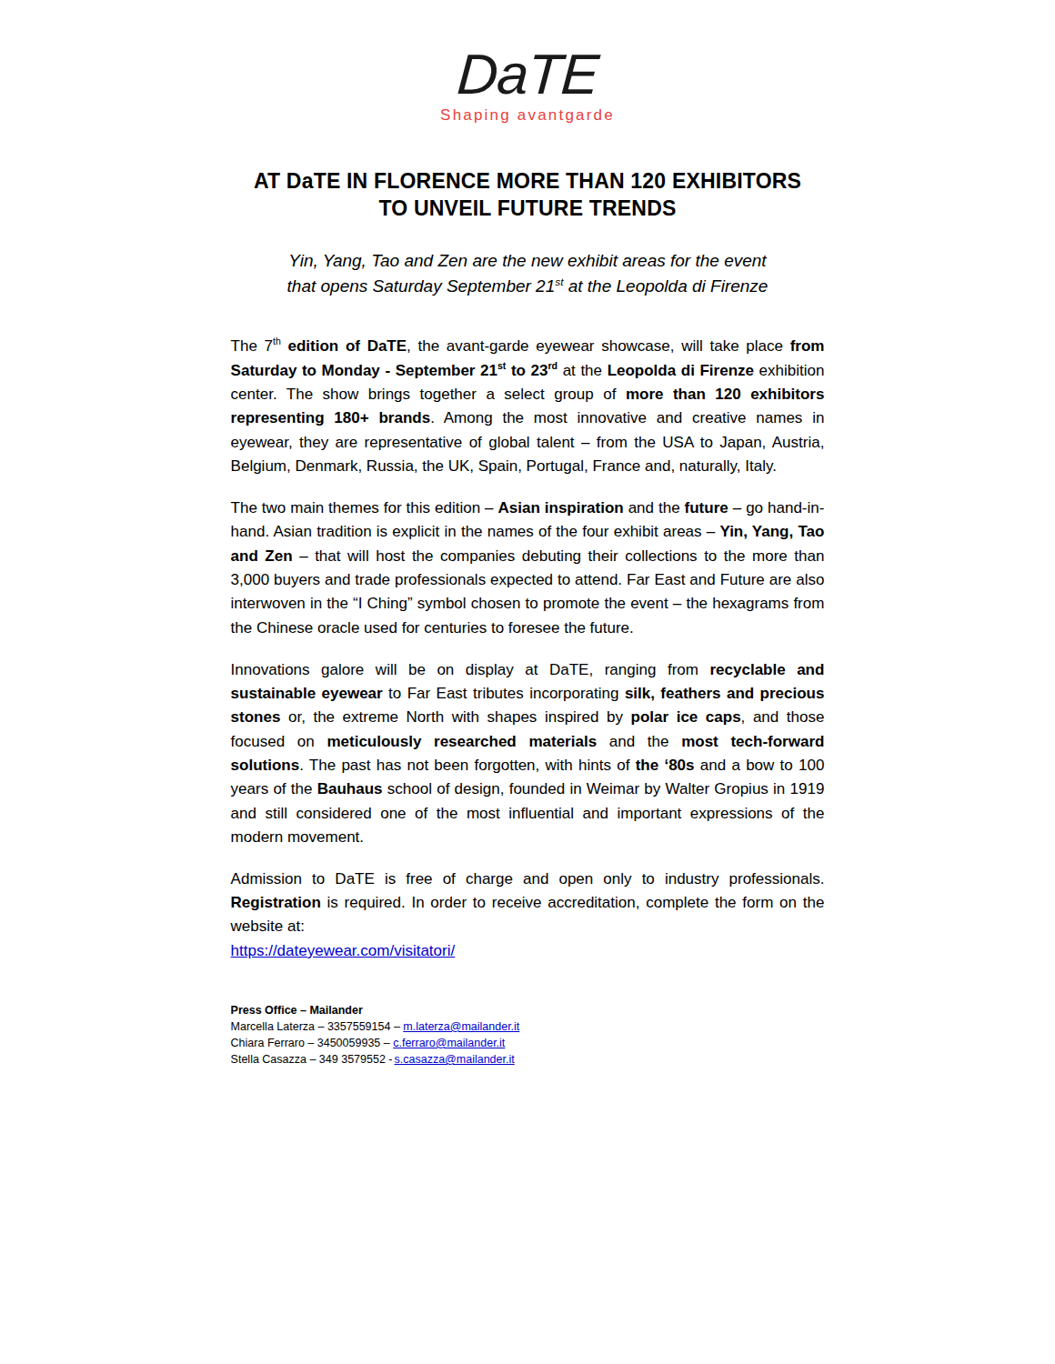Da TE
Shaping avantgarde
AT DaTE IN FLORENCE MORE THAN 120 EXHIBITORS
TO UNVEIL FUTURE TRENDS
Yin, Yang, Tao and Zen are the new exhibit areas for the event
that opens Saturday September 21st at the Leopolda di Firenze
The 7th edition of DaTE, the avant-garde eyewear showcase, will take place from Saturday to Monday - September 21st to 23rd at the Leopolda di Firenze exhibition center. The show brings together a select group of more than 120 exhibitors representing 180+ brands. Among the most innovative and creative names in eyewear, they are representative of global talent – from the USA to Japan, Austria, Belgium, Denmark, Russia, the UK, Spain, Portugal, France and, naturally, Italy.
The two main themes for this edition – Asian inspiration and the future – go hand-in-hand. Asian tradition is explicit in the names of the four exhibit areas – Yin, Yang, Tao and Zen – that will host the companies debuting their collections to the more than 3,000 buyers and trade professionals expected to attend. Far East and Future are also interwoven in the “I Ching” symbol chosen to promote the event – the hexagrams from the Chinese oracle used for centuries to foresee the future.
Innovations galore will be on display at DaTE, ranging from recyclable and sustainable eyewear to Far East tributes incorporating silk, feathers and precious stones or, the extreme North with shapes inspired by polar ice caps, and those focused on meticulously researched materials and the most tech-forward solutions. The past has not been forgotten, with hints of the ‘80s and a bow to 100 years of the Bauhaus school of design, founded in Weimar by Walter Gropius in 1919 and still considered one of the most influential and important expressions of the modern movement.
Admission to DaTE is free of charge and open only to industry professionals. Registration is required. In order to receive accreditation, complete the form on the website at:
https://dateyewear.com/visitatori/
Press Office – Mailander
Marcella Laterza – 3357559154 – m.laterza@mailander.it
Chiara Ferraro – 3450059935 – c.ferraro@mailander.it
Stella Casazza – 349 3579552 -s.casazza@mailander.it